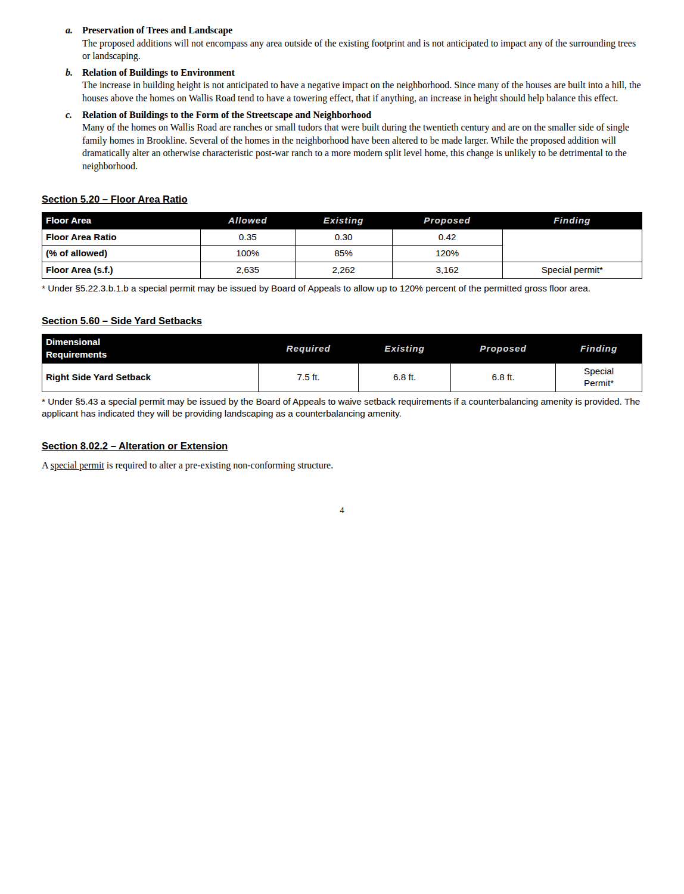a. Preservation of Trees and Landscape
The proposed additions will not encompass any area outside of the existing footprint and is not anticipated to impact any of the surrounding trees or landscaping.
b. Relation of Buildings to Environment
The increase in building height is not anticipated to have a negative impact on the neighborhood. Since many of the houses are built into a hill, the houses above the homes on Wallis Road tend to have a towering effect, that if anything, an increase in height should help balance this effect.
c. Relation of Buildings to the Form of the Streetscape and Neighborhood
Many of the homes on Wallis Road are ranches or small tudors that were built during the twentieth century and are on the smaller side of single family homes in Brookline. Several of the homes in the neighborhood have been altered to be made larger. While the proposed addition will dramatically alter an otherwise characteristic post-war ranch to a more modern split level home, this change is unlikely to be detrimental to the neighborhood.
Section 5.20 – Floor Area Ratio
| Floor Area | Allowed | Existing | Proposed | Finding |
| --- | --- | --- | --- | --- |
| Floor Area Ratio | 0.35 | 0.30 | 0.42 | |
| (% of allowed) | 100% | 85% | 120% |
| Floor Area (s.f.) | 2,635 | 2,262 | 3,162 | Special permit* |
* Under §5.22.3.b.1.b a special permit may be issued by Board of Appeals to allow up to 120% percent of the permitted gross floor area.
Section 5.60 – Side Yard Setbacks
| Dimensional Requirements | Required | Existing | Proposed | Finding |
| --- | --- | --- | --- | --- |
| Right Side Yard Setback | 7.5 ft. | 6.8 ft. | 6.8 ft. | Special Permit* |
* Under §5.43 a special permit may be issued by the Board of Appeals to waive setback requirements if a counterbalancing amenity is provided. The applicant has indicated they will be providing landscaping as a counterbalancing amenity.
Section 8.02.2 – Alteration or Extension
A special permit is required to alter a pre-existing non-conforming structure.
4